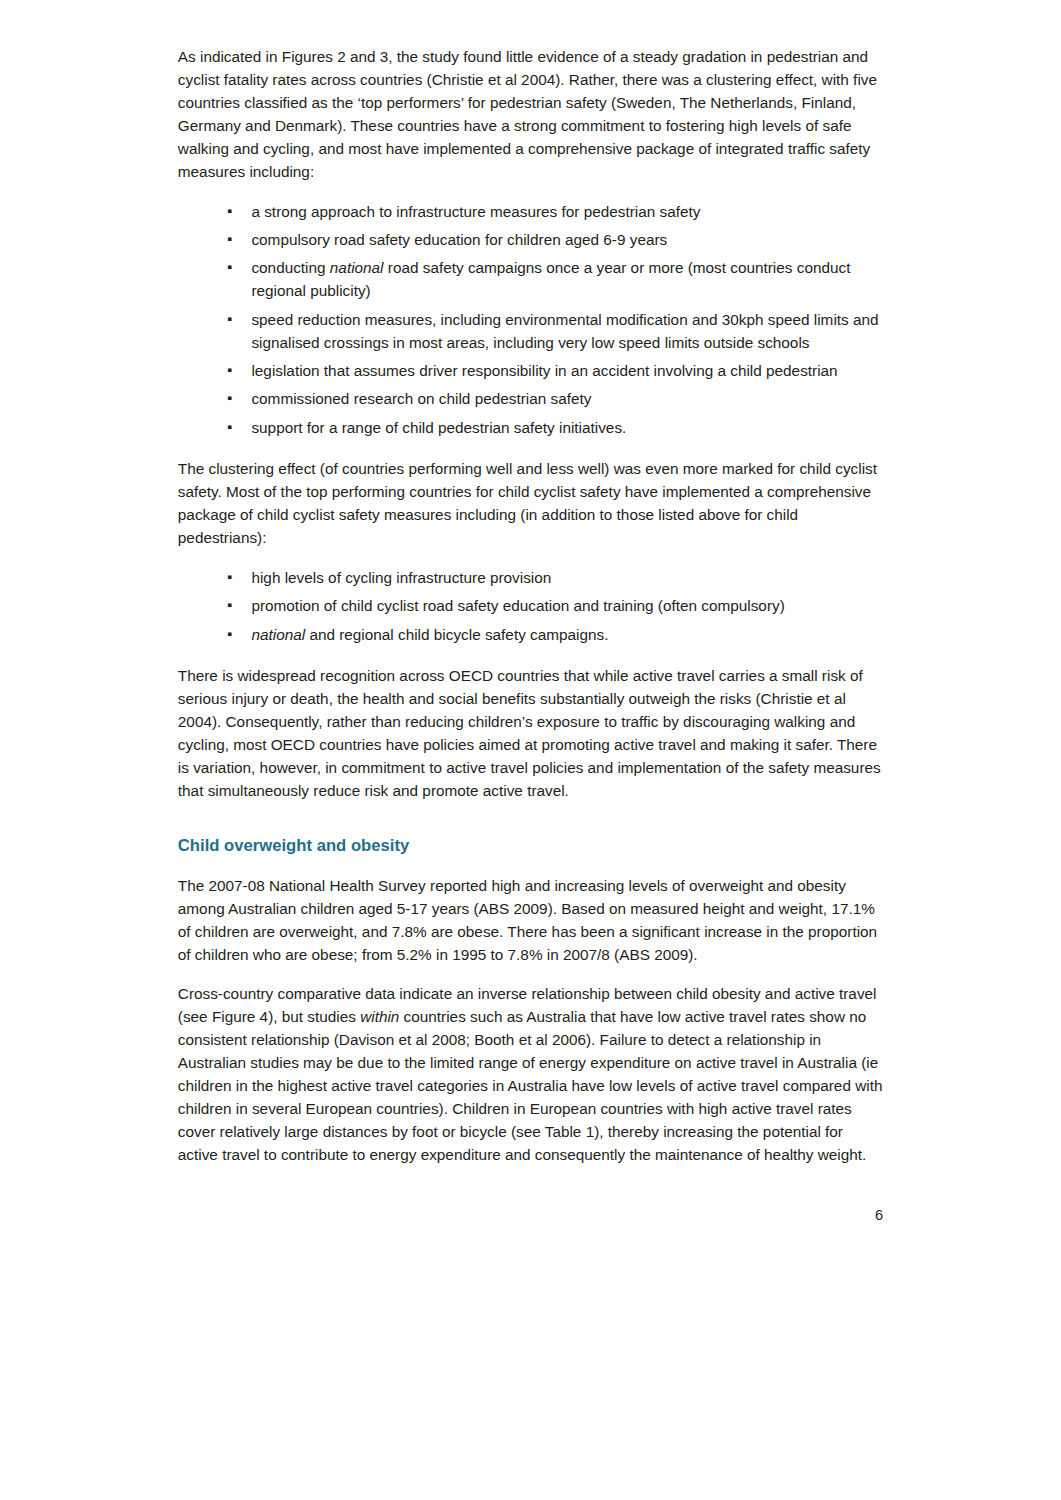As indicated in Figures 2 and 3, the study found little evidence of a steady gradation in pedestrian and cyclist fatality rates across countries (Christie et al 2004). Rather, there was a clustering effect, with five countries classified as the ‘top performers’ for pedestrian safety (Sweden, The Netherlands, Finland, Germany and Denmark). These countries have a strong commitment to fostering high levels of safe walking and cycling, and most have implemented a comprehensive package of integrated traffic safety measures including:
a strong approach to infrastructure measures for pedestrian safety
compulsory road safety education for children aged 6-9 years
conducting national road safety campaigns once a year or more (most countries conduct regional publicity)
speed reduction measures, including environmental modification and 30kph speed limits and signalised crossings in most areas, including very low speed limits outside schools
legislation that assumes driver responsibility in an accident involving a child pedestrian
commissioned research on child pedestrian safety
support for a range of child pedestrian safety initiatives.
The clustering effect (of countries performing well and less well) was even more marked for child cyclist safety. Most of the top performing countries for child cyclist safety have implemented a comprehensive package of child cyclist safety measures including (in addition to those listed above for child pedestrians):
high levels of cycling infrastructure provision
promotion of child cyclist road safety education and training (often compulsory)
national and regional child bicycle safety campaigns.
There is widespread recognition across OECD countries that while active travel carries a small risk of serious injury or death, the health and social benefits substantially outweigh the risks (Christie et al 2004). Consequently, rather than reducing children’s exposure to traffic by discouraging walking and cycling, most OECD countries have policies aimed at promoting active travel and making it safer. There is variation, however, in commitment to active travel policies and implementation of the safety measures that simultaneously reduce risk and promote active travel.
Child overweight and obesity
The 2007-08 National Health Survey reported high and increasing levels of overweight and obesity among Australian children aged 5-17 years (ABS 2009). Based on measured height and weight, 17.1% of children are overweight, and 7.8% are obese. There has been a significant increase in the proportion of children who are obese; from 5.2% in 1995 to 7.8% in 2007/8 (ABS 2009).
Cross-country comparative data indicate an inverse relationship between child obesity and active travel (see Figure 4), but studies within countries such as Australia that have low active travel rates show no consistent relationship (Davison et al 2008; Booth et al 2006). Failure to detect a relationship in Australian studies may be due to the limited range of energy expenditure on active travel in Australia (ie children in the highest active travel categories in Australia have low levels of active travel compared with children in several European countries). Children in European countries with high active travel rates cover relatively large distances by foot or bicycle (see Table 1), thereby increasing the potential for active travel to contribute to energy expenditure and consequently the maintenance of healthy weight.
6